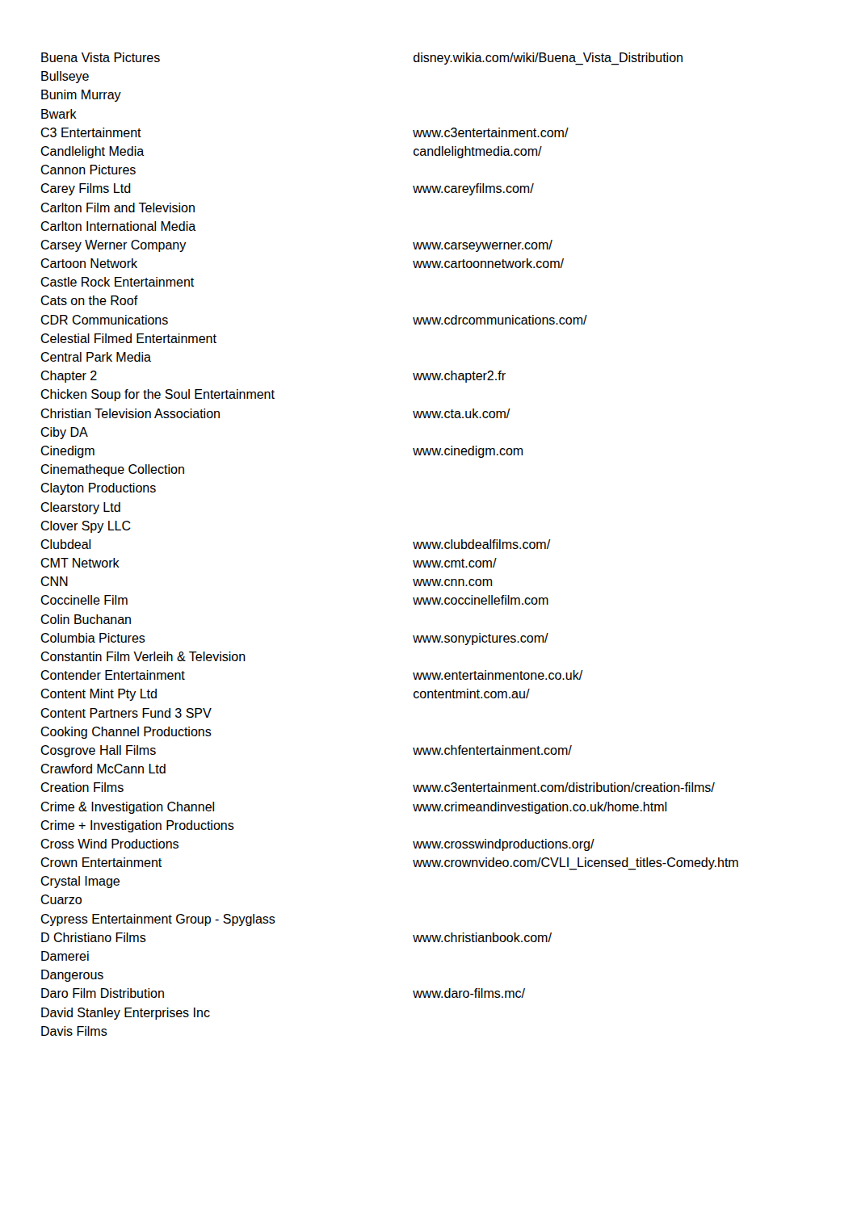| Buena Vista Pictures | disney.wikia.com/wiki/Buena_Vista_Distribution |
| Bullseye | |
| Bunim Murray | |
| Bwark | |
| C3 Entertainment | www.c3entertainment.com/ |
| Candlelight Media | candlelightmedia.com/ |
| Cannon Pictures | |
| Carey Films Ltd | www.careyfilms.com/ |
| Carlton Film and Television | |
| Carlton International Media | |
| Carsey Werner Company | www.carseywerner.com/ |
| Cartoon Network | www.cartoonnetwork.com/ |
| Castle Rock Entertainment | |
| Cats on the Roof | |
| CDR Communications | www.cdrcommunications.com/ |
| Celestial Filmed Entertainment | |
| Central Park Media | |
| Chapter 2 | www.chapter2.fr |
| Chicken Soup for the Soul Entertainment | |
| Christian Television Association | www.cta.uk.com/ |
| Ciby DA | |
| Cinedigm | www.cinedigm.com |
| Cinematheque Collection | |
| Clayton Productions | |
| Clearstory Ltd | |
| Clover Spy LLC | |
| Clubdeal | www.clubdealfilms.com/ |
| CMT Network | www.cmt.com/ |
| CNN | www.cnn.com |
| Coccinelle Film | www.coccinellefilm.com |
| Colin Buchanan | |
| Columbia Pictures | www.sonypictures.com/ |
| Constantin Film Verleih & Television | |
| Contender Entertainment | www.entertainmentone.co.uk/ |
| Content Mint Pty Ltd | contentmint.com.au/ |
| Content Partners Fund 3 SPV | |
| Cooking Channel Productions | |
| Cosgrove Hall Films | www.chfentertainment.com/ |
| Crawford McCann Ltd | |
| Creation Films | www.c3entertainment.com/distribution/creation-films/ |
| Crime & Investigation Channel | www.crimeandinvestigation.co.uk/home.html |
| Crime + Investigation Productions | |
| Cross Wind Productions | www.crosswindproductions.org/ |
| Crown Entertainment | www.crownvideo.com/CVLI_Licensed_titles-Comedy.htm |
| Crystal Image | |
| Cuarzo | |
| Cypress Entertainment Group - Spyglass | |
| D Christiano Films | www.christianbook.com/ |
| Damerei | |
| Dangerous | |
| Daro Film Distribution | www.daro-films.mc/ |
| David Stanley Enterprises Inc | |
| Davis Films | |